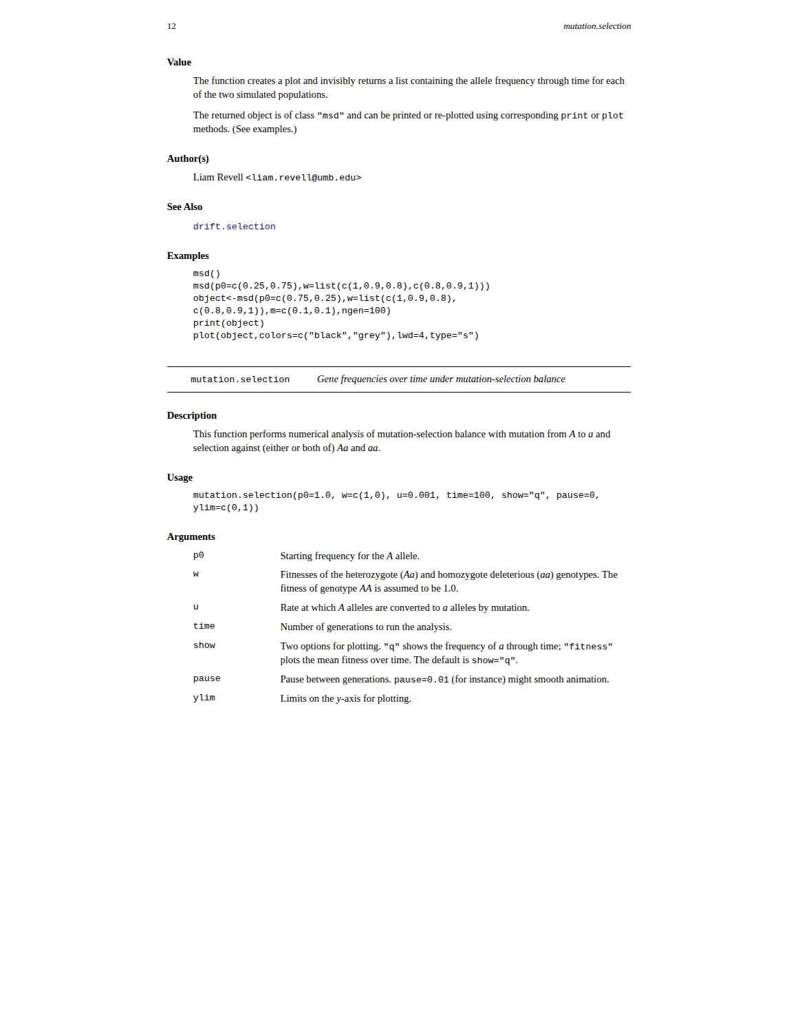12 mutation.selection
Value
The function creates a plot and invisibly returns a list containing the allele frequency through time for each of the two simulated populations.
The returned object is of class "msd" and can be printed or re-plotted using corresponding print or plot methods. (See examples.)
Author(s)
Liam Revell <liam.revell@umb.edu>
See Also
drift.selection
Examples
msd()
msd(p0=c(0.25,0.75),w=list(c(1,0.9,0.8),c(0.8,0.9,1)))
object<-msd(p0=c(0.75,0.25),w=list(c(1,0.9,0.8),
c(0.8,0.9,1)),m=c(0.1,0.1),ngen=100)
print(object)
plot(object,colors=c("black","grey"),lwd=4,type="s")
mutation.selection Gene frequencies over time under mutation-selection balance
Description
This function performs numerical analysis of mutation-selection balance with mutation from A to a and selection against (either or both of) Aa and aa.
Usage
mutation.selection(p0=1.0, w=c(1,0), u=0.001, time=100, show="q", pause=0,
ylim=c(0,1))
Arguments
| p0 | Starting frequency for the A allele. |
| w | Fitnesses of the heterozygote ( Aa ) and homozygote deleterious ( aa ) genotypes. The fitness of genotype AA is assumed to be 1.0. |
| u | Rate at which A alleles are converted to a alleles by mutation. |
| time | Number of generations to run the analysis. |
| show | Two options for plotting. "q" shows the frequency of a through time; "fitness" plots the mean fitness over time. The default is show="q" . |
| pause | Pause between generations. pause=0.01 (for instance) might smooth animation. |
| ylim | Limits on the y -axis for plotting. |